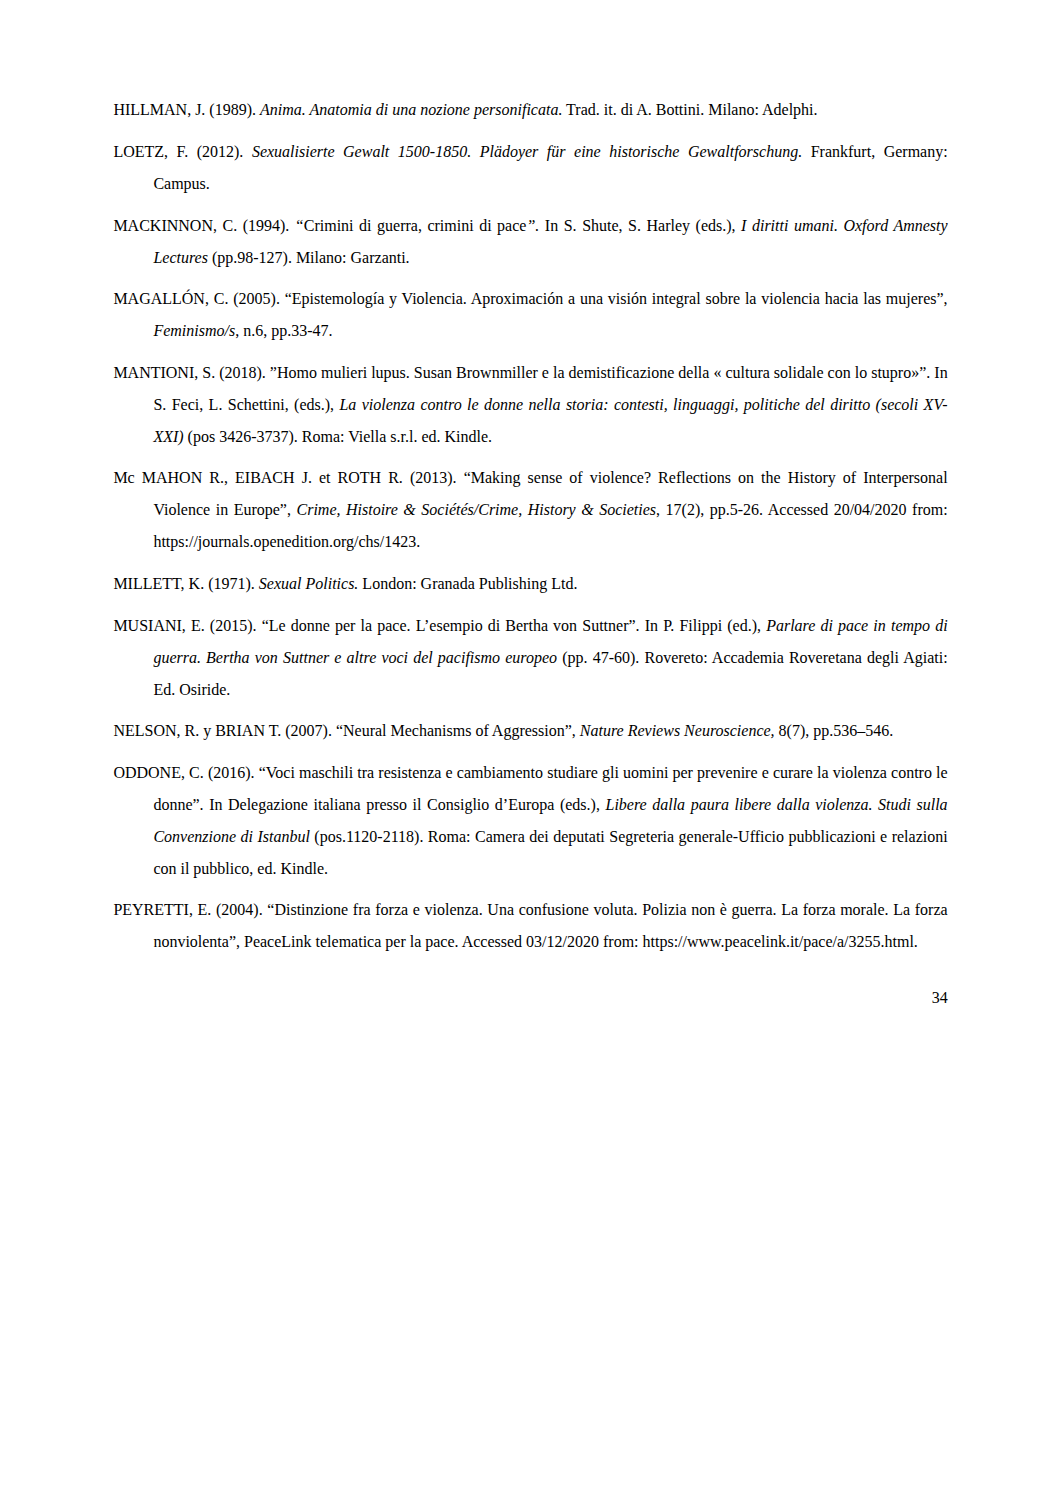HILLMAN, J. (1989). Anima. Anatomia di una nozione personificata. Trad. it. di A. Bottini. Milano: Adelphi.
LOETZ, F. (2012). Sexualisierte Gewalt 1500-1850. Plädoyer für eine historische Gewaltforschung. Frankfurt, Germany: Campus.
MACKINNON, C. (1994). “Crimini di guerra, crimini di pace”. In S. Shute, S. Harley (eds.), I diritti umani. Oxford Amnesty Lectures (pp.98-127). Milano: Garzanti.
MAGALLÓN, C. (2005). “Epistemología y Violencia. Aproximación a una visión integral sobre la violencia hacia las mujeres”, Feminismo/s, n.6, pp.33-47.
MANTIONI, S. (2018). ”Homo mulieri lupus. Susan Brownmiller e la demistificazione della « cultura solidale con lo stupro»”. In S. Feci, L. Schettini, (eds.), La violenza contro le donne nella storia: contesti, linguaggi, politiche del diritto (secoli XV-XXI) (pos 3426-3737). Roma: Viella s.r.l. ed. Kindle.
Mc MAHON R., EIBACH J. et ROTH R. (2013). “Making sense of violence? Reflections on the History of Interpersonal Violence in Europe”, Crime, Histoire & Sociétés/Crime, History & Societies, 17(2), pp.5-26. Accessed 20/04/2020 from: https://journals.openedition.org/chs/1423.
MILLETT, K. (1971). Sexual Politics. London: Granada Publishing Ltd.
MUSIANI, E. (2015). “Le donne per la pace. L’esempio di Bertha von Suttner”. In P. Filippi (ed.), Parlare di pace in tempo di guerra. Bertha von Suttner e altre voci del pacifismo europeo (pp. 47-60). Rovereto: Accademia Roveretana degli Agiati: Ed. Osiride.
NELSON, R. y BRIAN T. (2007). “Neural Mechanisms of Aggression”, Nature Reviews Neuroscience, 8(7), pp.536–546.
ODDONE, C. (2016). “Voci maschili tra resistenza e cambiamento studiare gli uomini per prevenire e curare la violenza contro le donne”. In Delegazione italiana presso il Consiglio d’Europa (eds.), Libere dalla paura libere dalla violenza. Studi sulla Convenzione di Istanbul (pos.1120-2118). Roma: Camera dei deputati Segreteria generale-Ufficio pubblicazioni e relazioni con il pubblico, ed. Kindle.
PEYRETTI, E. (2004). “Distinzione fra forza e violenza. Una confusione voluta. Polizia non è guerra. La forza morale. La forza nonviolenta”, PeaceLink telematica per la pace. Accessed 03/12/2020 from: https://www.peacelink.it/pace/a/3255.html.
34